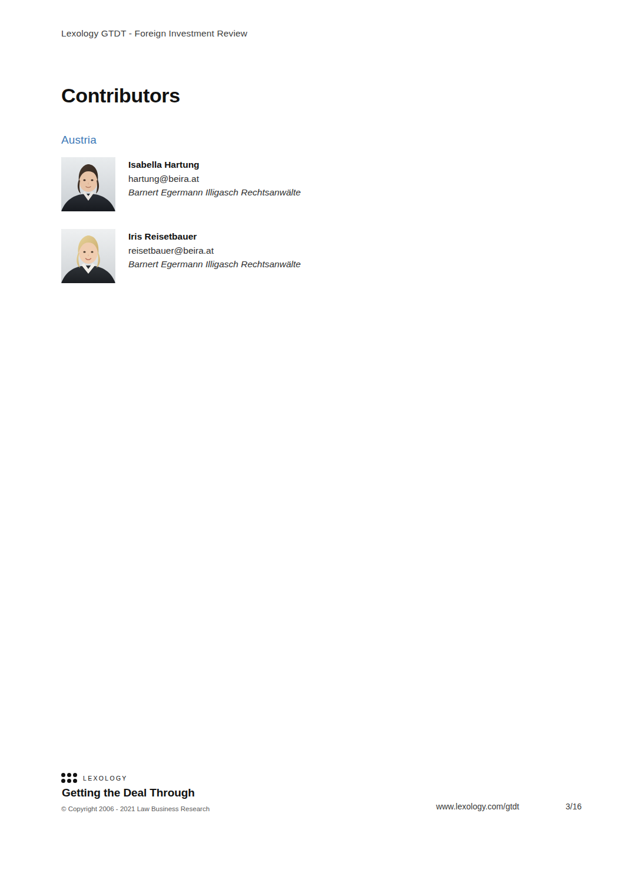Lexology GTDT - Foreign Investment Review
Contributors
Austria
Isabella Hartung
hartung@beira.at
Barnert Egermann Illigasch Rechtsanwälte
Iris Reisetbauer
reisetbauer@beira.at
Barnert Egermann Illigasch Rechtsanwälte
Lexology
Getting the Deal Through
© Copyright 2006 - 2021 Law Business Research
www.lexology.com/gtdt 3/16